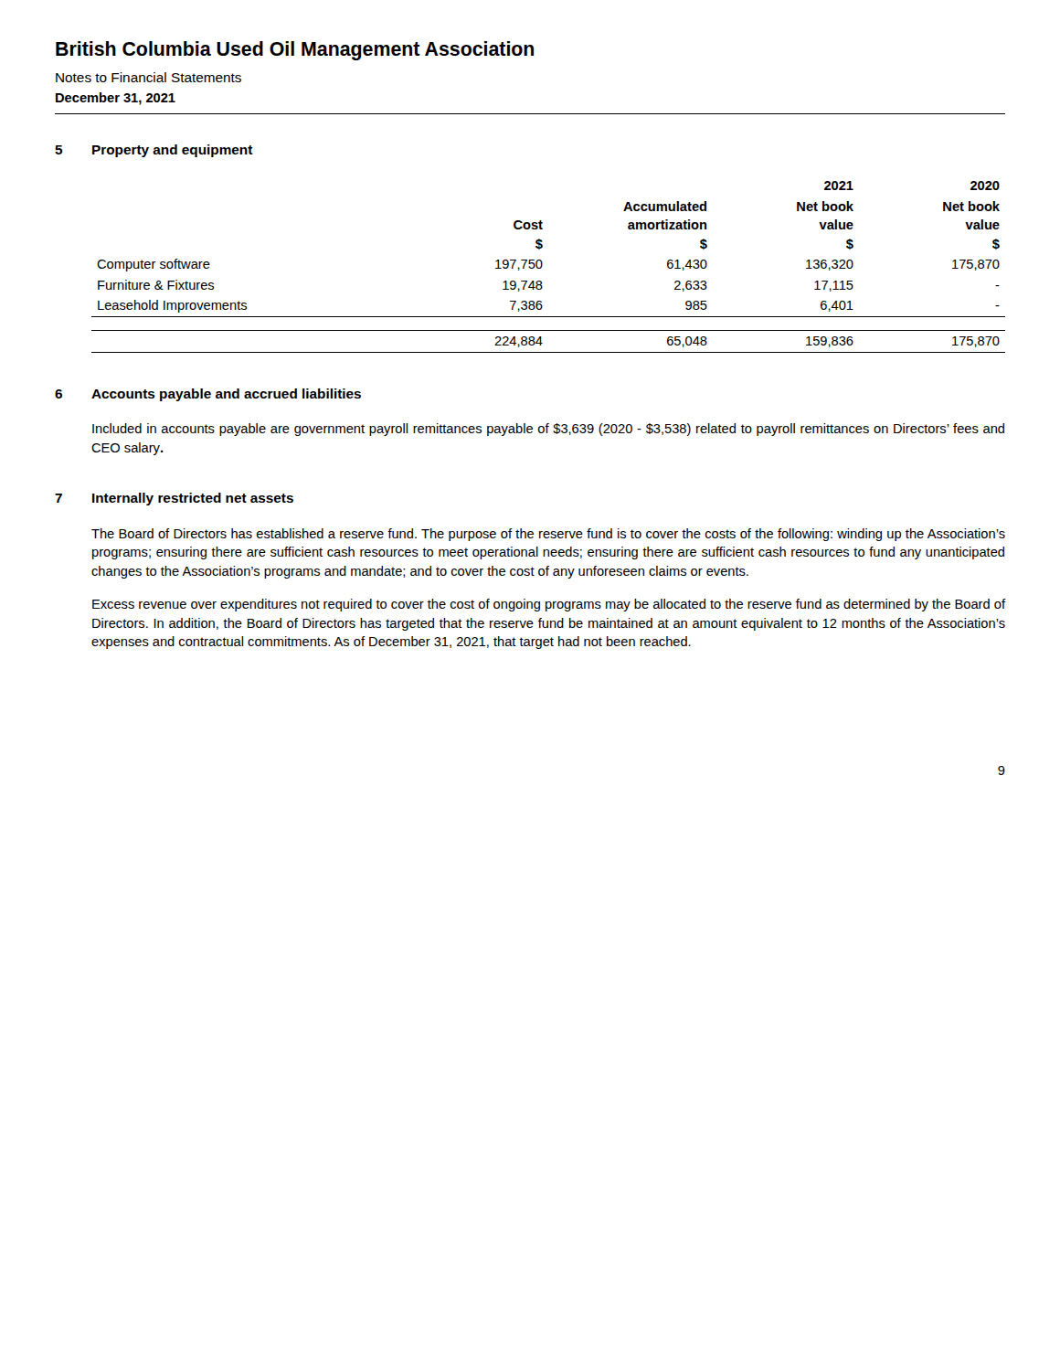British Columbia Used Oil Management Association
Notes to Financial Statements
December 31, 2021
5 Property and equipment
| | | | 2021 | 2020 |
| --- | --- | --- | --- | --- |
| | Cost $ | Accumulated amortization $ | Net book value $ | Net book value $ |
| Computer software | 197,750 | 61,430 | 136,320 | 175,870 |
| Furniture & Fixtures | 19,748 | 2,633 | 17,115 | - |
| Leasehold Improvements | 7,386 | 985 | 6,401 | - |
| | 224,884 | 65,048 | 159,836 | 175,870 |
6 Accounts payable and accrued liabilities
Included in accounts payable are government payroll remittances payable of $3,639 (2020 - $3,538) related to payroll remittances on Directors’ fees and CEO salary.
7 Internally restricted net assets
The Board of Directors has established a reserve fund. The purpose of the reserve fund is to cover the costs of the following: winding up the Association’s programs; ensuring there are sufficient cash resources to meet operational needs; ensuring there are sufficient cash resources to fund any unanticipated changes to the Association’s programs and mandate; and to cover the cost of any unforeseen claims or events.
Excess revenue over expenditures not required to cover the cost of ongoing programs may be allocated to the reserve fund as determined by the Board of Directors. In addition, the Board of Directors has targeted that the reserve fund be maintained at an amount equivalent to 12 months of the Association’s expenses and contractual commitments. As of December 31, 2021, that target had not been reached.
9